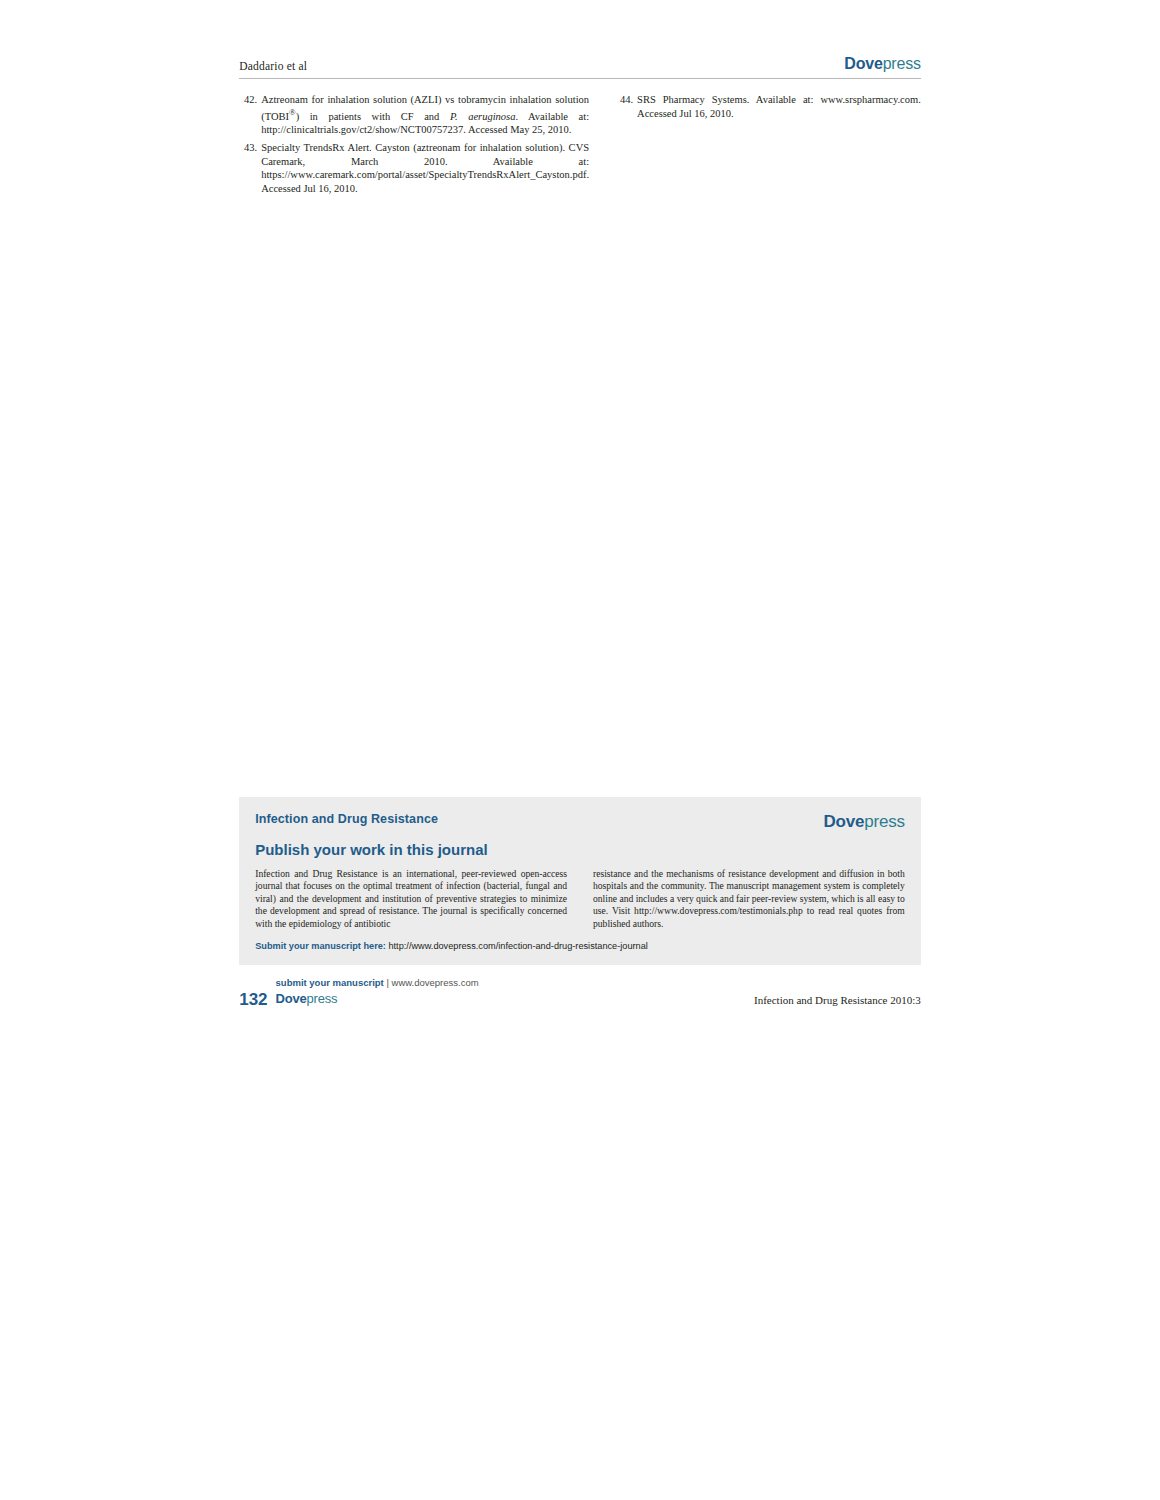Daddario et al
Dove press
42 Aztreonam for inhalation solution (AZLI) vs tobramycin inhalation solution (TOBI®) in patients with CF and P. aeruginosa. Available at: http://clinicaltrials.gov/ct2/show/NCT00757237. Accessed May 25, 2010.
43 Specialty TrendsRx Alert. Cayston (aztreonam for inhalation solution). CVS Caremark, March 2010. Available at: https://www.caremark.com/portal/asset/SpecialtyTrendsRxAlert_Cayston.pdf. Accessed Jul 16, 2010.
44 SRS Pharmacy Systems. Available at: www.srspharmacy.com. Accessed Jul 16, 2010.
Infection and Drug Resistance
Dove press
Publish your work in this journal
Infection and Drug Resistance is an international, peer-reviewed open-access journal that focuses on the optimal treatment of infection (bacterial, fungal and viral) and the development and institution of preventive strategies to minimize the development and spread of resistance. The journal is specifically concerned with the epidemiology of antibiotic
resistance and the mechanisms of resistance development and diffusion in both hospitals and the community. The manuscript management system is completely online and includes a very quick and fair peer-review system, which is all easy to use. Visit http://www.dovepress.com/testimonials.php to read real quotes from published authors.
Submit your manuscript here: http://www.dovepress.com/infection-and-drug-resistance-journal
132
submit your manuscript | www.dovepress.com
Dove press
Infection and Drug Resistance 2010:3